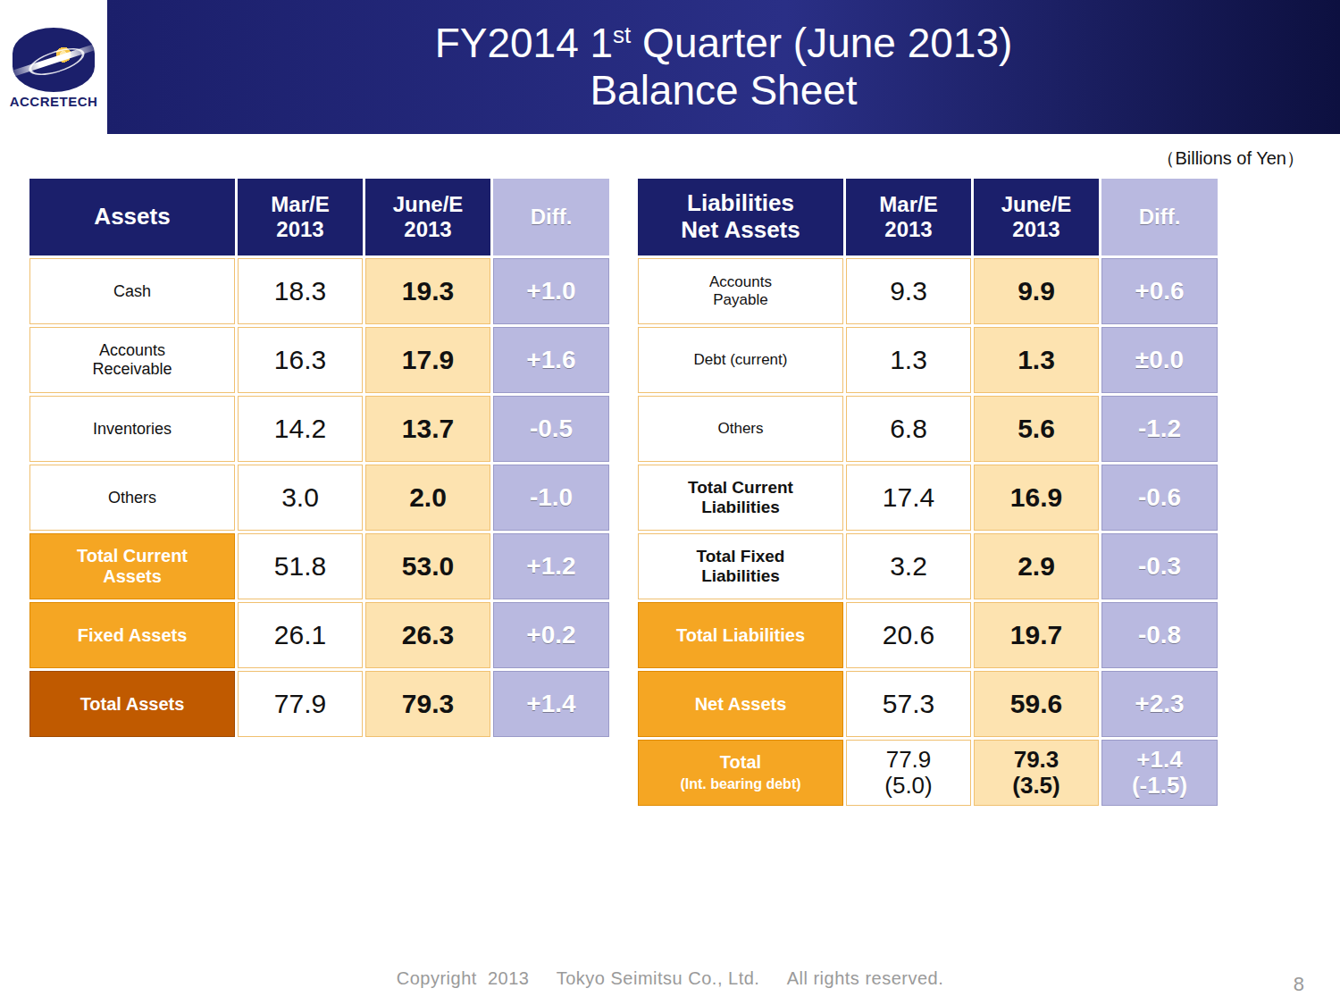ACCRETECH
FY2014 1st Quarter (June 2013)
Balance Sheet
（Billions of Yen）
| Assets | Mar/E 2013 | June/E 2013 | Diff. |
| --- | --- | --- | --- |
| Cash | 18.3 | 19.3 | +1.0 |
| Accounts Receivable | 16.3 | 17.9 | +1.6 |
| Inventories | 14.2 | 13.7 | -0.5 |
| Others | 3.0 | 2.0 | -1.0 |
| Total Current Assets | 51.8 | 53.0 | +1.2 |
| Fixed Assets | 26.1 | 26.3 | +0.2 |
| Total Assets | 77.9 | 79.3 | +1.4 |
| Liabilities Net Assets | Mar/E 2013 | June/E 2013 | Diff. |
| --- | --- | --- | --- |
| Accounts Payable | 9.3 | 9.9 | +0.6 |
| Debt (current) | 1.3 | 1.3 | ±0.0 |
| Others | 6.8 | 5.6 | -1.2 |
| Total Current Liabilities | 17.4 | 16.9 | -0.6 |
| Total Fixed Liabilities | 3.2 | 2.9 | -0.3 |
| Total Liabilities | 20.6 | 19.7 | -0.8 |
| Net Assets | 57.3 | 59.6 | +2.3 |
| Total (Int. bearing debt) | 77.9 (5.0) | 79.3 (3.5) | +1.4 (-1.5) |
Copyright 2013 Tokyo Seimitsu Co., Ltd. All rights reserved.
8